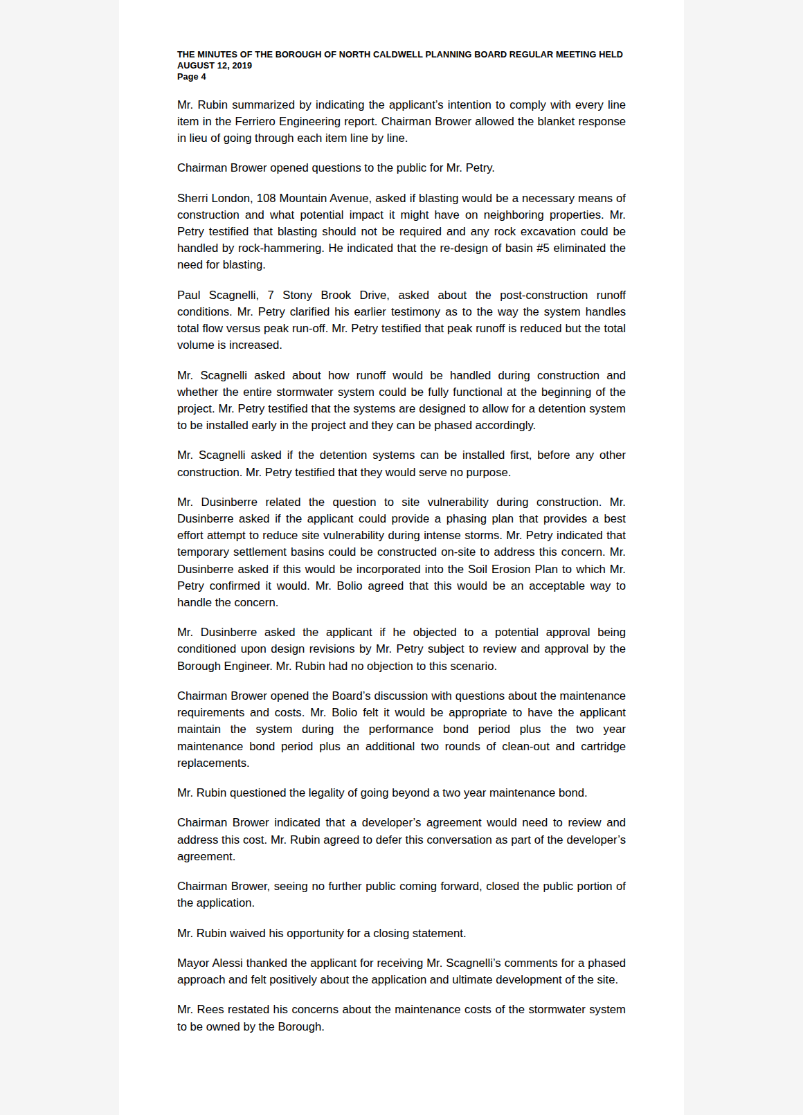THE MINUTES OF THE BOROUGH OF NORTH CALDWELL PLANNING BOARD REGULAR MEETING HELD AUGUST 12, 2019 Page 4
Mr. Rubin summarized by indicating the applicant’s intention to comply with every line item in the Ferriero Engineering report. Chairman Brower allowed the blanket response in lieu of going through each item line by line.
Chairman Brower opened questions to the public for Mr. Petry.
Sherri London, 108 Mountain Avenue, asked if blasting would be a necessary means of construction and what potential impact it might have on neighboring properties. Mr. Petry testified that blasting should not be required and any rock excavation could be handled by rock-hammering. He indicated that the re-design of basin #5 eliminated the need for blasting.
Paul Scagnelli, 7 Stony Brook Drive, asked about the post-construction runoff conditions. Mr. Petry clarified his earlier testimony as to the way the system handles total flow versus peak run-off. Mr. Petry testified that peak runoff is reduced but the total volume is increased.
Mr. Scagnelli asked about how runoff would be handled during construction and whether the entire stormwater system could be fully functional at the beginning of the project. Mr. Petry testified that the systems are designed to allow for a detention system to be installed early in the project and they can be phased accordingly.
Mr. Scagnelli asked if the detention systems can be installed first, before any other construction. Mr. Petry testified that they would serve no purpose.
Mr. Dusinberre related the question to site vulnerability during construction. Mr. Dusinberre asked if the applicant could provide a phasing plan that provides a best effort attempt to reduce site vulnerability during intense storms. Mr. Petry indicated that temporary settlement basins could be constructed on-site to address this concern. Mr. Dusinberre asked if this would be incorporated into the Soil Erosion Plan to which Mr. Petry confirmed it would. Mr. Bolio agreed that this would be an acceptable way to handle the concern.
Mr. Dusinberre asked the applicant if he objected to a potential approval being conditioned upon design revisions by Mr. Petry subject to review and approval by the Borough Engineer. Mr. Rubin had no objection to this scenario.
Chairman Brower opened the Board’s discussion with questions about the maintenance requirements and costs. Mr. Bolio felt it would be appropriate to have the applicant maintain the system during the performance bond period plus the two year maintenance bond period plus an additional two rounds of clean-out and cartridge replacements.
Mr. Rubin questioned the legality of going beyond a two year maintenance bond.
Chairman Brower indicated that a developer’s agreement would need to review and address this cost. Mr. Rubin agreed to defer this conversation as part of the developer’s agreement.
Chairman Brower, seeing no further public coming forward, closed the public portion of the application.
Mr. Rubin waived his opportunity for a closing statement.
Mayor Alessi thanked the applicant for receiving Mr. Scagnelli’s comments for a phased approach and felt positively about the application and ultimate development of the site.
Mr. Rees restated his concerns about the maintenance costs of the stormwater system to be owned by the Borough.